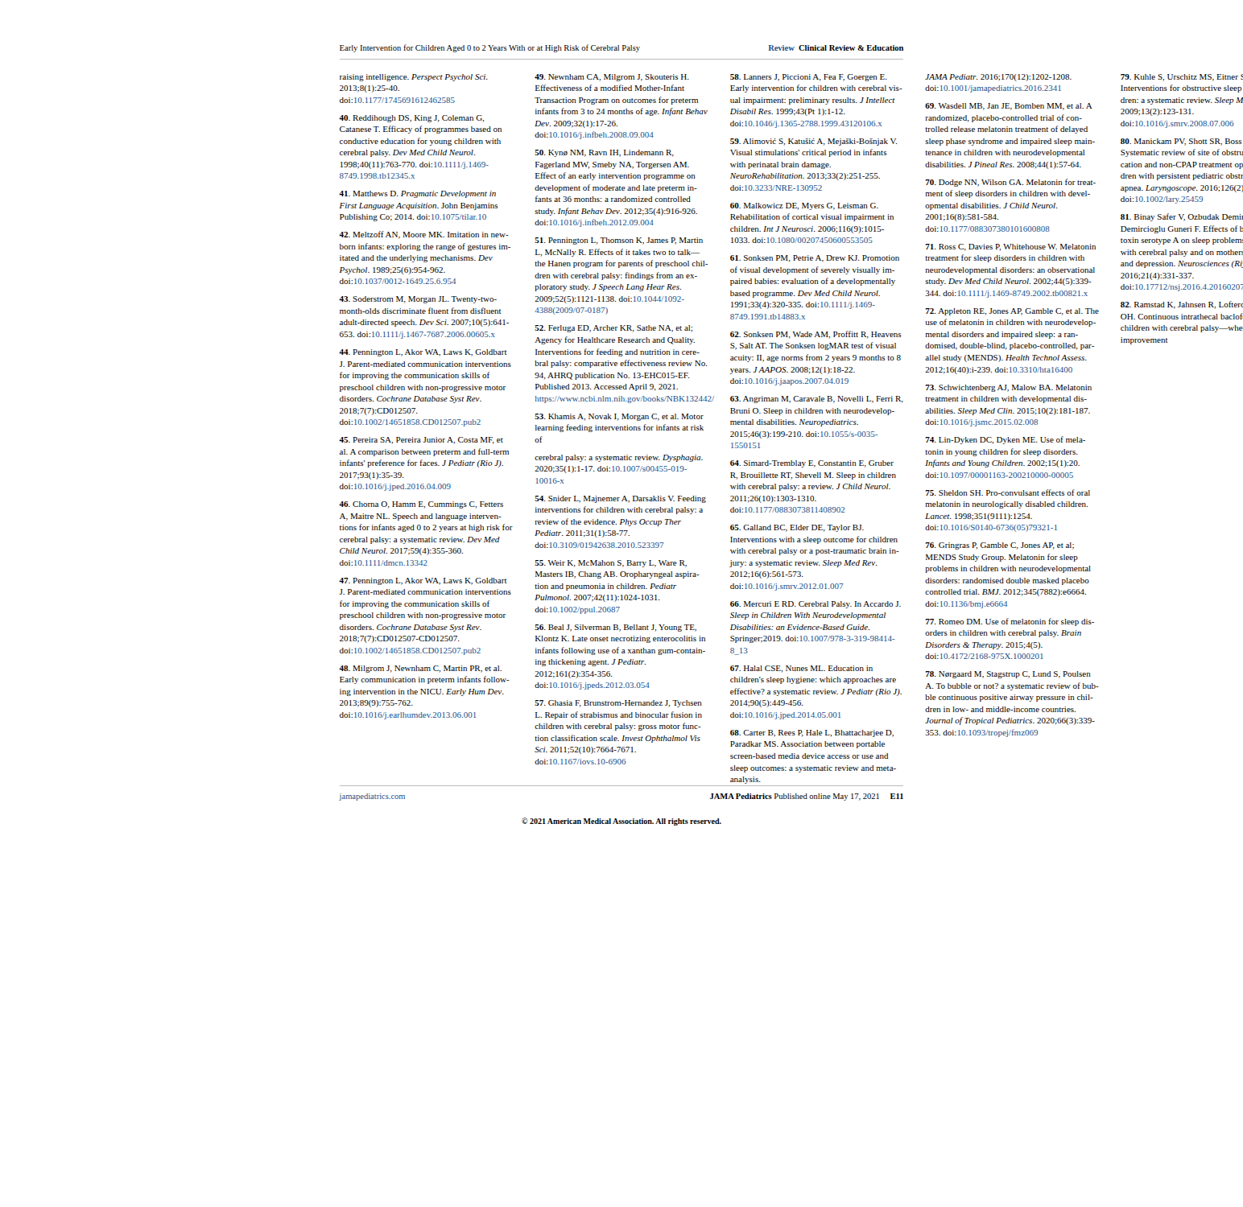Early Intervention for Children Aged 0 to 2 Years With or at High Risk of Cerebral Palsy
Review Clinical Review & Education
raising intelligence. Perspect Psychol Sci. 2013;8(1):25-40. doi:10.1177/1745691612462585
40. Reddihough DS, King J, Coleman G, Catanese T. Efficacy of programmes based on conductive education for young children with cerebral palsy. Dev Med Child Neurol. 1998;40(11):763-770. doi:10.1111/j.1469-8749.1998.tb12345.x
41. Matthews D. Pragmatic Development in First Language Acquisition. John Benjamins Publishing Co; 2014. doi:10.1075/tilar.10
42. Meltzoff AN, Moore MK. Imitation in newborn infants: exploring the range of gestures imitated and the underlying mechanisms. Dev Psychol. 1989;25(6):954-962. doi:10.1037/0012-1649.25.6.954
43. Soderstrom M, Morgan JL. Twenty-two-month-olds discriminate fluent from disfluent adult-directed speech. Dev Sci. 2007;10(5):641-653. doi:10.1111/j.1467-7687.2006.00605.x
44. Pennington L, Akor WA, Laws K, Goldbart J. Parent-mediated communication interventions for improving the communication skills of preschool children with non-progressive motor disorders. Cochrane Database Syst Rev. 2018;7(7):CD012507. doi:10.1002/14651858.CD012507.pub2
45. Pereira SA, Pereira Junior A, Costa MF, et al. A comparison between preterm and full-term infants' preference for faces. J Pediatr (Rio J). 2017;93(1):35-39. doi:10.1016/j.jped.2016.04.009
46. Chorna O, Hamm E, Cummings C, Fetters A, Maitre NL. Speech and language interventions for infants aged 0 to 2 years at high risk for cerebral palsy: a systematic review. Dev Med Child Neurol. 2017;59(4):355-360. doi:10.1111/dmcn.13342
47. Pennington L, Akor WA, Laws K, Goldbart J. Parent-mediated communication interventions for improving the communication skills of preschool children with non-progressive motor disorders. Cochrane Database Syst Rev. 2018;7(7):CD012507-CD012507. doi:10.1002/14651858.CD012507.pub2
48. Milgrom J, Newnham C, Martin PR, et al. Early communication in preterm infants following intervention in the NICU. Early Hum Dev. 2013;89(9):755-762. doi:10.1016/j.earlhumdev.2013.06.001
49. Newnham CA, Milgrom J, Skouteris H. Effectiveness of a modified Mother-Infant Transaction Program on outcomes for preterm infants from 3 to 24 months of age. Infant Behav Dev. 2009;32(1):17-26. doi:10.1016/j.infbeh.2008.09.004
50. Kynø NM, Ravn IH, Lindemann R, Fagerland MW, Smeby NA, Torgersen AM. Effect of an early intervention programme on development of moderate and late preterm infants at 36 months: a randomized controlled study. Infant Behav Dev. 2012;35(4):916-926. doi:10.1016/j.infbeh.2012.09.004
51. Pennington L, Thomson K, James P, Martin L, McNally R. Effects of it takes two to talk—the Hanen program for parents of preschool children with cerebral palsy: findings from an exploratory study. J Speech Lang Hear Res. 2009;52(5):1121-1138. doi:10.1044/1092-4388(2009/07-0187)
52. Ferluga ED, Archer KR, Sathe NA, et al; Agency for Healthcare Research and Quality. Interventions for feeding and nutrition in cerebral palsy: comparative effectiveness review No. 94, AHRQ publication No. 13-EHC015-EF. Published 2013. Accessed April 9, 2021. https://www.ncbi.nlm.nih.gov/books/NBK132442/
53. Khamis A, Novak I, Morgan C, et al. Motor learning feeding interventions for infants at risk of
cerebral palsy: a systematic review. Dysphagia. 2020;35(1):1-17. doi:10.1007/s00455-019-10016-x
54. Snider L, Majnemer A, Darsaklis V. Feeding interventions for children with cerebral palsy: a review of the evidence. Phys Occup Ther Pediatr. 2011;31(1):58-77. doi:10.3109/01942638.2010.523397
55. Weir K, McMahon S, Barry L, Ware R, Masters IB, Chang AB. Oropharyngeal aspiration and pneumonia in children. Pediatr Pulmonol. 2007;42(11):1024-1031. doi:10.1002/ppul.20687
56. Beal J, Silverman B, Bellant J, Young TE, Klontz K. Late onset necrotizing enterocolitis in infants following use of a xanthan gum-containing thickening agent. J Pediatr. 2012;161(2):354-356. doi:10.1016/j.jpeds.2012.03.054
57. Ghasia F, Brunstrom-Hernandez J, Tychsen L. Repair of strabismus and binocular fusion in children with cerebral palsy: gross motor function classification scale. Invest Ophthalmol Vis Sci. 2011;52(10):7664-7671. doi:10.1167/iovs.10-6906
58. Lanners J, Piccioni A, Fea F, Goergen E. Early intervention for children with cerebral visual impairment: preliminary results. J Intellect Disabil Res. 1999;43(Pt 1):1-12. doi:10.1046/j.1365-2788.1999.43120106.x
59. Alimović S, Katušić A, Mejaški-Bošnjak V. Visual stimulations' critical period in infants with perinatal brain damage. NeuroRehabilitation. 2013;33(2):251-255. doi:10.3233/NRE-130952
60. Malkowicz DE, Myers G, Leisman G. Rehabilitation of cortical visual impairment in children. Int J Neurosci. 2006;116(9):1015-1033. doi:10.1080/00207450600553505
61. Sonksen PM, Petrie A, Drew KJ. Promotion of visual development of severely visually impaired babies: evaluation of a developmentally based programme. Dev Med Child Neurol. 1991;33(4):320-335. doi:10.1111/j.1469-8749.1991.tb14883.x
62. Sonksen PM, Wade AM, Proffitt R, Heavens S, Salt AT. The Sonksen logMAR test of visual acuity: II, age norms from 2 years 9 months to 8 years. J AAPOS. 2008;12(1):18-22. doi:10.1016/j.jaapos.2007.04.019
63. Angriman M, Caravale B, Novelli L, Ferri R, Bruni O. Sleep in children with neurodevelopmental disabilities. Neuropediatrics. 2015;46(3):199-210. doi:10.1055/s-0035-1550151
64. Simard-Tremblay E, Constantin E, Gruber R, Brouillette RT, Shevell M. Sleep in children with cerebral palsy: a review. J Child Neurol. 2011;26(10):1303-1310. doi:10.1177/0883073811408902
65. Galland BC, Elder DE, Taylor BJ. Interventions with a sleep outcome for children with cerebral palsy or a post-traumatic brain injury: a systematic review. Sleep Med Rev. 2012;16(6):561-573. doi:10.1016/j.smrv.2012.01.007
66. Mercuri E RD. Cerebral Palsy. In Accardo J. Sleep in Children With Neurodevelopmental Disabilities: an Evidence-Based Guide. Springer;2019. doi:10.1007/978-3-319-98414-8_13
67. Halal CSE, Nunes ML. Education in children's sleep hygiene: which approaches are effective? a systematic review. J Pediatr (Rio J). 2014;90(5):449-456. doi:10.1016/j.jped.2014.05.001
68. Carter B, Rees P, Hale L, Bhattacharjee D, Paradkar MS. Association between portable screen-based media device access or use and sleep outcomes: a systematic review and meta-analysis.
JAMA Pediatr. 2016;170(12):1202-1208. doi:10.1001/jamapediatrics.2016.2341
69. Wasdell MB, Jan JE, Bomben MM, et al. A randomized, placebo-controlled trial of controlled release melatonin treatment of delayed sleep phase syndrome and impaired sleep maintenance in children with neurodevelopmental disabilities. J Pineal Res. 2008;44(1):57-64.
70. Dodge NN, Wilson GA. Melatonin for treatment of sleep disorders in children with developmental disabilities. J Child Neurol. 2001;16(8):581-584. doi:10.1177/088307380101600808
71. Ross C, Davies P, Whitehouse W. Melatonin treatment for sleep disorders in children with neurodevelopmental disorders: an observational study. Dev Med Child Neurol. 2002;44(5):339-344. doi:10.1111/j.1469-8749.2002.tb00821.x
72. Appleton RE, Jones AP, Gamble C, et al. The use of melatonin in children with neurodevelopmental disorders and impaired sleep: a randomised, double-blind, placebo-controlled, parallel study (MENDS). Health Technol Assess. 2012;16(40):i-239. doi:10.3310/hta16400
73. Schwichtenberg AJ, Malow BA. Melatonin treatment in children with developmental disabilities. Sleep Med Clin. 2015;10(2):181-187. doi:10.1016/j.jsmc.2015.02.008
74. Lin-Dyken DC, Dyken ME. Use of melatonin in young children for sleep disorders. Infants and Young Children. 2002;15(1):20. doi:10.1097/00001163-200210000-00005
75. Sheldon SH. Pro-convulsant effects of oral melatonin in neurologically disabled children. Lancet. 1998;351(9111):1254. doi:10.1016/S0140-6736(05)79321-1
76. Gringras P, Gamble C, Jones AP, et al; MENDS Study Group. Melatonin for sleep problems in children with neurodevelopmental disorders: randomised double masked placebo controlled trial. BMJ. 2012;345(7882):e6664. doi:10.1136/bmj.e6664
77. Romeo DM. Use of melatonin for sleep disorders in children with cerebral palsy. Brain Disorders & Therapy. 2015;4(5). doi:10.4172/2168-975X.1000201
78. Nørgaard M, Stagstrup C, Lund S, Poulsen A. To bubble or not? a systematic review of bubble continuous positive airway pressure in children in low- and middle-income countries. Journal of Tropical Pediatrics. 2020;66(3):339-353. doi:10.1093/tropej/fmz069
79. Kuhle S, Urschitz MS, Eitner S, Poets CF. Interventions for obstructive sleep apnea in children: a systematic review. Sleep Med Rev. 2009;13(2):123-131. doi:10.1016/j.smrv.2008.07.006
80. Manickam PV, Shott SR, Boss EF, et al. Systematic review of site of obstruction identification and non-CPAP treatment options for children with persistent pediatric obstructive sleep apnea. Laryngoscope. 2016;126(2):491-500. doi:10.1002/lary.25459
81. Binay Safer V, Ozbudak Demir S, Ozkan E, Demircioglu Guneri F. Effects of botulinum toxin serotype A on sleep problems in children with cerebral palsy and on mothers sleep quality and depression. Neurosciences (Riyadh). 2016;21(4):331-337. doi:10.17712/nsj.2016.4.20160207
82. Ramstad K, Jahnsen R, Lofterod B, Skjeldal OH. Continuous intrathecal baclofen therapy in children with cerebral palsy—when does improvement
jamapediatrics.com
JAMA Pediatrics Published online May 17, 2021 E11
© 2021 American Medical Association. All rights reserved.